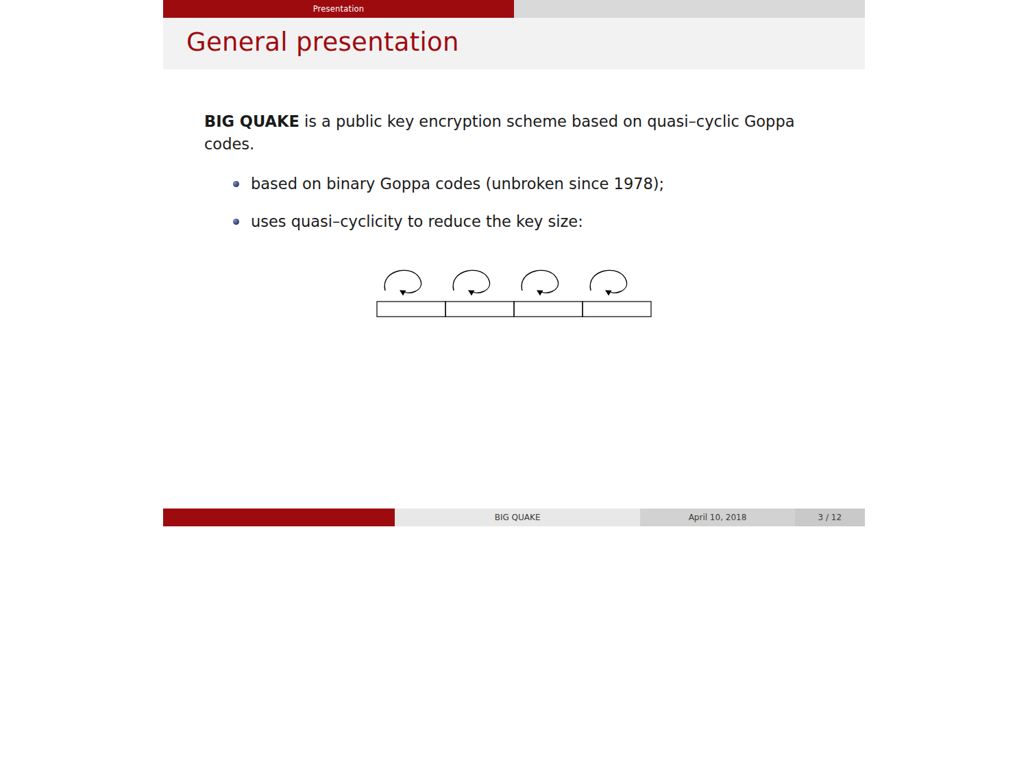Presentation
General presentation
BIG QUAKE is a public key encryption scheme based on quasi–cyclic Goppa codes.
based on binary Goppa codes (unbroken since 1978);
uses quasi–cyclicity to reduce the key size:
BIG QUAKE
April 10, 2018
3 / 12